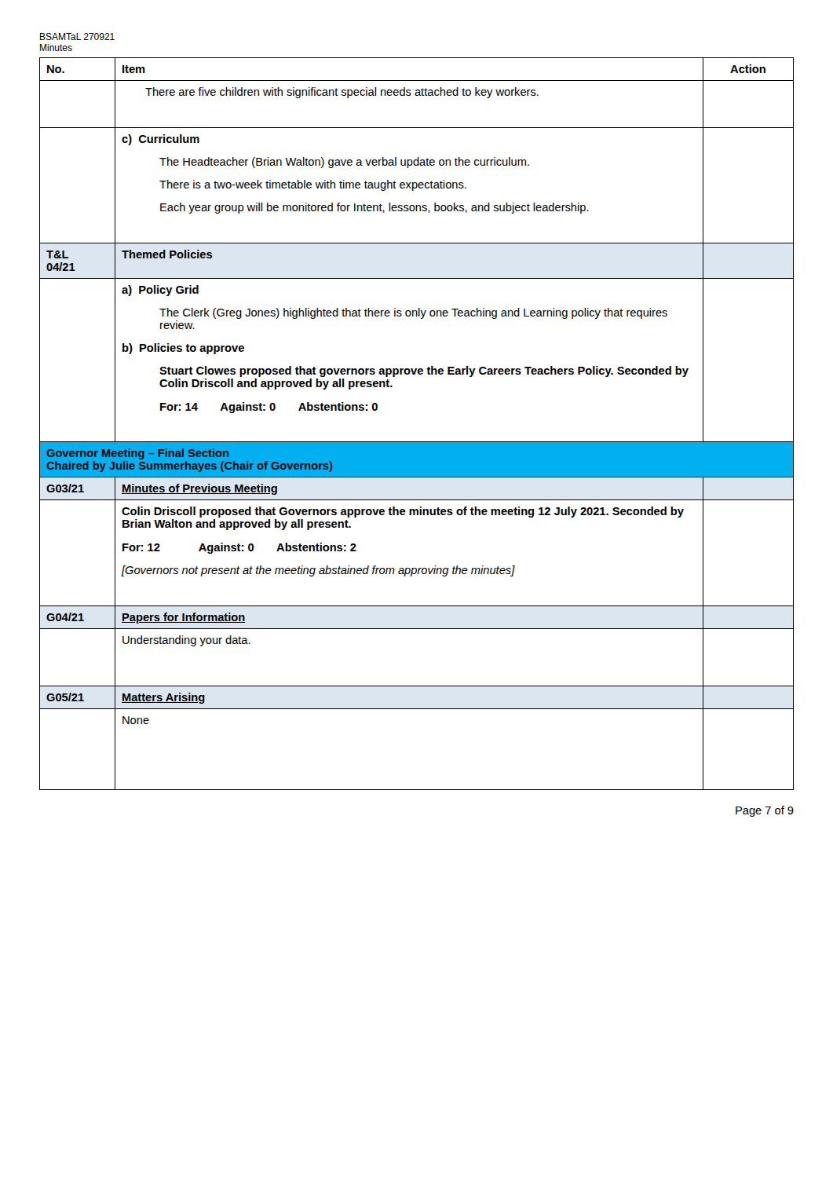BSAMTaL 270921
Minutes
| No. | Item | Action |
| --- | --- | --- |
| | There are five children with significant special needs attached to key workers. | |
| | c) Curriculum The Headteacher (Brian Walton) gave a verbal update on the curriculum. There is a two-week timetable with time taught expectations. Each year group will be monitored for Intent, lessons, books, and subject leadership. | |
| T&L 04/21 | Themed Policies | |
| | a) Policy Grid The Clerk (Greg Jones) highlighted that there is only one Teaching and Learning policy that requires review. b) Policies to approve Stuart Clowes proposed that governors approve the Early Careers Teachers Policy. Seconded by Colin Driscoll and approved by all present. For: 14 Against: 0 Abstentions: 0 | |
| Governor Meeting – Final Section Chaired by Julie Summerhayes (Chair of Governors) |
| G03/21 | Minutes of Previous Meeting | |
| | Colin Driscoll proposed that Governors approve the minutes of the meeting 12 July 2021. Seconded by Brian Walton and approved by all present. For: 12 Against: 0 Abstentions: 2 [Governors not present at the meeting abstained from approving the minutes] | |
| G04/21 | Papers for Information | |
| | Understanding your data. | |
| G05/21 | Matters Arising | |
| | None | |
Page 7 of 9